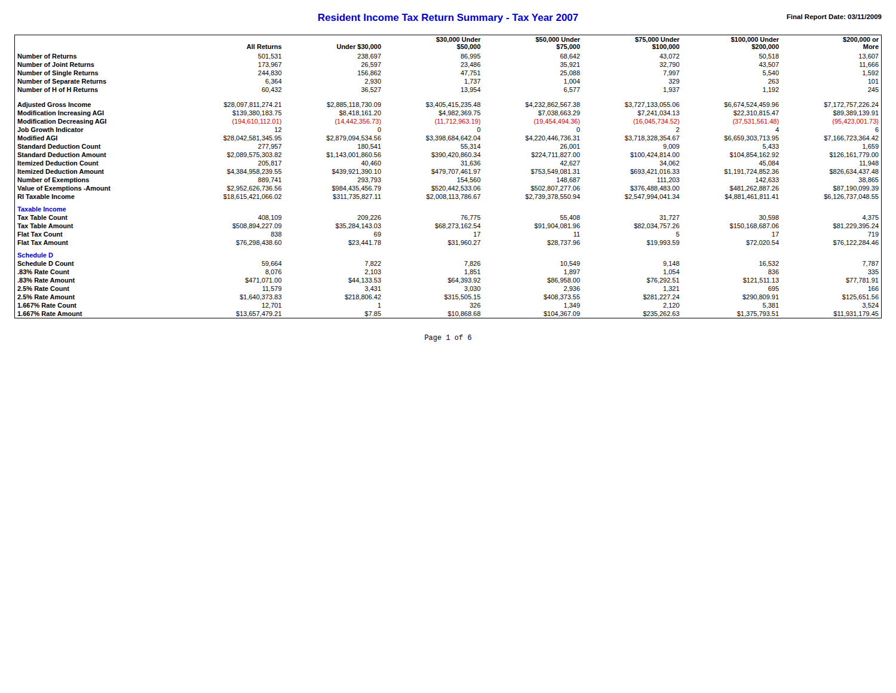Resident Income Tax Return Summary - Tax Year 2007
Final Report Date: 03/11/2009
| | All Returns | Under $30,000 | $30,000 Under $50,000 | $50,000 Under $75,000 | $75,000 Under $100,000 | $100,000 Under $200,000 | $200,000 or More |
| --- | --- | --- | --- | --- | --- | --- | --- |
| Number of Returns | 501,531 | 238,697 | 86,995 | 68,642 | 43,072 | 50,518 | 13,607 |
| Number of Joint Returns | 173,967 | 26,597 | 23,486 | 35,921 | 32,790 | 43,507 | 11,666 |
| Number of Single Returns | 244,830 | 156,862 | 47,751 | 25,088 | 7,997 | 5,540 | 1,592 |
| Number of Separate Returns | 6,364 | 2,930 | 1,737 | 1,004 | 329 | 263 | 101 |
| Number of H of H Returns | 60,432 | 36,527 | 13,954 | 6,577 | 1,937 | 1,192 | 245 |
| Adjusted Gross Income | $28,097,811,274.21 | $2,885,118,730.09 | $3,405,415,235.48 | $4,232,862,567.38 | $3,727,133,055.06 | $6,674,524,459.96 | $7,172,757,226.24 |
| Modification Increasing AGI | $139,380,183.75 | $8,418,161.20 | $4,982,369.75 | $7,038,663.29 | $7,241,034.13 | $22,310,815.47 | $89,389,139.91 |
| Modification Decreasing AGI | (194,610,112.01) | (14,442,356.73) | (11,712,963.19) | (19,454,494.36) | (16,045,734.52) | (37,531,561.48) | (95,423,001.73) |
| Job Growth Indicator | 12 | 0 | 0 | 0 | 2 | 4 | 6 |
| Modified AGI | $28,042,581,345.95 | $2,879,094,534.56 | $3,398,684,642.04 | $4,220,446,736.31 | $3,718,328,354.67 | $6,659,303,713.95 | $7,166,723,364.42 |
| Standard Deduction Count | 277,957 | 180,541 | 55,314 | 26,001 | 9,009 | 5,433 | 1,659 |
| Standard Deduction Amount | $2,089,575,303.82 | $1,143,001,860.56 | $390,420,860.34 | $224,711,827.00 | $100,424,814.00 | $104,854,162.92 | $126,161,779.00 |
| Itemized Deduction Count | 205,817 | 40,460 | 31,636 | 42,627 | 34,062 | 45,084 | 11,948 |
| Itemized Deduction Amount | $4,384,958,239.55 | $439,921,390.10 | $479,707,461.97 | $753,549,081.31 | $693,421,016.33 | $1,191,724,852.36 | $826,634,437.48 |
| Number of Exemptions | 889,741 | 293,793 | 154,560 | 148,687 | 111,203 | 142,633 | 38,865 |
| Value of Exemptions -Amount | $2,952,626,736.56 | $984,435,456.79 | $520,442,533.06 | $502,807,277.06 | $376,488,483.00 | $481,262,887.26 | $87,190,099.39 |
| RI Taxable Income | $18,615,421,066.02 | $311,735,827.11 | $2,008,113,786.67 | $2,739,378,550.94 | $2,547,994,041.34 | $4,881,461,811.41 | $6,126,737,048.55 |
| Taxable Income |
| Tax Table Count | 408,109 | 209,226 | 76,775 | 55,408 | 31,727 | 30,598 | 4,375 |
| Tax Table Amount | $508,894,227.09 | $35,284,143.03 | $68,273,162.54 | $91,904,081.96 | $82,034,757.26 | $150,168,687.06 | $81,229,395.24 |
| Flat Tax Count | 838 | 69 | 17 | 11 | 5 | 17 | 719 |
| Flat Tax Amount | $76,298,438.60 | $23,441.78 | $31,960.27 | $28,737.96 | $19,993.59 | $72,020.54 | $76,122,284.46 |
| Schedule D |
| Schedule D Count | 59,664 | 7,822 | 7,826 | 10,549 | 9,148 | 16,532 | 7,787 |
| .83% Rate Count | 8,076 | 2,103 | 1,851 | 1,897 | 1,054 | 836 | 335 |
| .83% Rate Amount | $471,071.00 | $44,133.53 | $64,393.92 | $86,958.00 | $76,292.51 | $121,511.13 | $77,781.91 |
| 2.5% Rate Count | 11,579 | 3,431 | 3,030 | 2,936 | 1,321 | 695 | 166 |
| 2.5% Rate Amount | $1,640,373.83 | $218,806.42 | $315,505.15 | $408,373.55 | $281,227.24 | $290,809.91 | $125,651.56 |
| 1.667% Rate Count | 12,701 | 1 | 326 | 1,349 | 2,120 | 5,381 | 3,524 |
| 1.667% Rate Amount | $13,657,479.21 | $7.85 | $10,868.68 | $104,367.09 | $235,262.63 | $1,375,793.51 | $11,931,179.45 |
Page 1 of 6